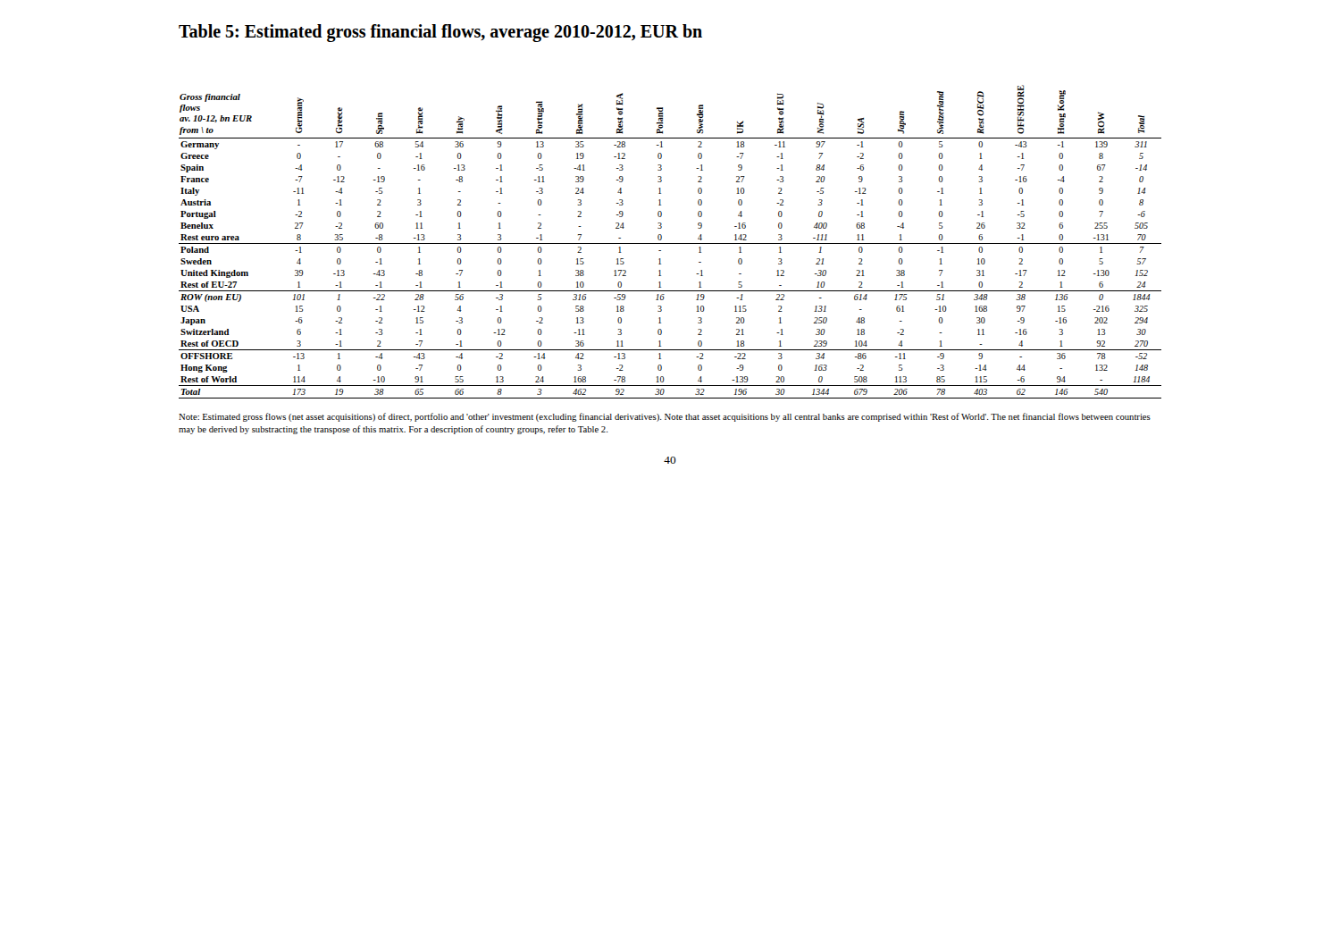Table 5: Estimated gross financial flows, average 2010-2012, EUR bn
| Gross financial flows av. 10-12, bn EUR from \ to | Germany | Greece | Spain | France | Italy | Austria | Portugal | Benelux | Rest of EA | Poland | Sweden | UK | Rest of EU | Non-EU | USA | Japan | Switzerland | Rest OECD | OFFSHORE | Hong Kong | ROW | Total |
| --- | --- | --- | --- | --- | --- | --- | --- | --- | --- | --- | --- | --- | --- | --- | --- | --- | --- | --- | --- | --- | --- | --- |
| Germany | - | 17 | 68 | 54 | 36 | 9 | 13 | 35 | -28 | -1 | 2 | 18 | -11 | 97 | -1 | 0 | 5 | 0 | -43 | -1 | 139 | 311 |
| Greece | 0 | - | 0 | -1 | 0 | 0 | 0 | 19 | -12 | 0 | 0 | -7 | -1 | 7 | -2 | 0 | 0 | 1 | -1 | 0 | 8 | 5 |
| Spain | -4 | 0 | - | -16 | -13 | -1 | -5 | -41 | -3 | 3 | -1 | 9 | -1 | 84 | -6 | 0 | 0 | 4 | -7 | 0 | 67 | -14 |
| France | -7 | -12 | -19 | - | -8 | -1 | -11 | 39 | -9 | 3 | 2 | 27 | -3 | 20 | 9 | 3 | 0 | 3 | -16 | -4 | 2 | 0 |
| Italy | -11 | -4 | -5 | 1 | - | -1 | -3 | 24 | 4 | 1 | 0 | 10 | 2 | -5 | -12 | 0 | -1 | 1 | 0 | 0 | 9 | 14 |
| Austria | 1 | -1 | 2 | 3 | 2 | - | 0 | 3 | -3 | 1 | 0 | 0 | -2 | 3 | -1 | 0 | 1 | 3 | -1 | 0 | 0 | 8 |
| Portugal | -2 | 0 | 2 | -1 | 0 | 0 | - | 2 | -9 | 0 | 0 | 4 | 0 | 0 | -1 | 0 | 0 | -1 | -5 | 0 | 7 | -6 |
| Benelux | 27 | -2 | 60 | 11 | 1 | 1 | 2 | - | 24 | 3 | 9 | -16 | 0 | 400 | 68 | -4 | 5 | 26 | 32 | 6 | 255 | 505 |
| Rest euro area | 8 | 35 | -8 | -13 | 3 | 3 | -1 | 7 | - | 0 | 4 | 142 | 3 | -111 | 11 | 1 | 0 | 6 | -1 | 0 | -131 | 70 |
| Poland | -1 | 0 | 0 | 1 | 0 | 0 | 0 | 2 | 1 | - | 1 | 1 | 1 | 1 | 0 | 0 | -1 | 0 | 0 | 0 | 1 | 7 |
| Sweden | 4 | 0 | -1 | 1 | 0 | 0 | 0 | 15 | 15 | 1 | - | 0 | 3 | 21 | 2 | 0 | 1 | 10 | 2 | 0 | 5 | 57 |
| United Kingdom | 39 | -13 | -43 | -8 | -7 | 0 | 1 | 38 | 172 | 1 | -1 | - | 12 | -30 | 21 | 38 | 7 | 31 | -17 | 12 | -130 | 152 |
| Rest of EU-27 | 1 | -1 | -1 | -1 | 1 | -1 | 0 | 10 | 0 | 1 | 1 | 5 | - | 10 | 2 | -1 | -1 | 0 | 2 | 1 | 6 | 24 |
| ROW (non EU) | 101 | 1 | -22 | 28 | 56 | -3 | 5 | 316 | -59 | 16 | 19 | -1 | 22 | - | 614 | 175 | 51 | 348 | 38 | 136 | 0 | 1844 |
| USA | 15 | 0 | -1 | -12 | 4 | -1 | 0 | 58 | 18 | 3 | 10 | 115 | 2 | 131 | - | 61 | -10 | 168 | 97 | 15 | -216 | 325 |
| Japan | -6 | -2 | -2 | 15 | -3 | 0 | -2 | 13 | 0 | 1 | 3 | 20 | 1 | 250 | 48 | - | 0 | 30 | -9 | -16 | 202 | 294 |
| Switzerland | 6 | -1 | -3 | -1 | 0 | -12 | 0 | -11 | 3 | 0 | 2 | 21 | -1 | 30 | 18 | -2 | - | 11 | -16 | 3 | 13 | 30 |
| Rest of OECD | 3 | -1 | 2 | -7 | -1 | 0 | 0 | 36 | 11 | 1 | 0 | 18 | 1 | 239 | 104 | 4 | 1 | - | 4 | 1 | 92 | 270 |
| OFFSHORE | -13 | 1 | -4 | -43 | -4 | -2 | -14 | 42 | -13 | 1 | -2 | -22 | 3 | 34 | -86 | -11 | -9 | 9 | - | 36 | 78 | -52 |
| Hong Kong | 1 | 0 | 0 | -7 | 0 | 0 | 0 | 3 | -2 | 0 | 0 | -9 | 0 | 163 | -2 | 5 | -3 | -14 | 44 | - | 132 | 148 |
| Rest of World | 114 | 4 | -10 | 91 | 55 | 13 | 24 | 168 | -78 | 10 | 4 | -139 | 20 | 0 | 508 | 113 | 85 | 115 | -6 | 94 | - | 1184 |
| Total | 173 | 19 | 38 | 65 | 66 | 8 | 3 | 462 | 92 | 30 | 32 | 196 | 30 | 1344 | 679 | 206 | 78 | 403 | 62 | 146 | 540 | |
Note: Estimated gross flows (net asset acquisitions) of direct, portfolio and 'other' investment (excluding financial derivatives). Note that asset acquisitions by all central banks are comprised within 'Rest of World'. The net financial flows between countries may be derived by substracting the transpose of this matrix. For a description of country groups, refer to Table 2.
40